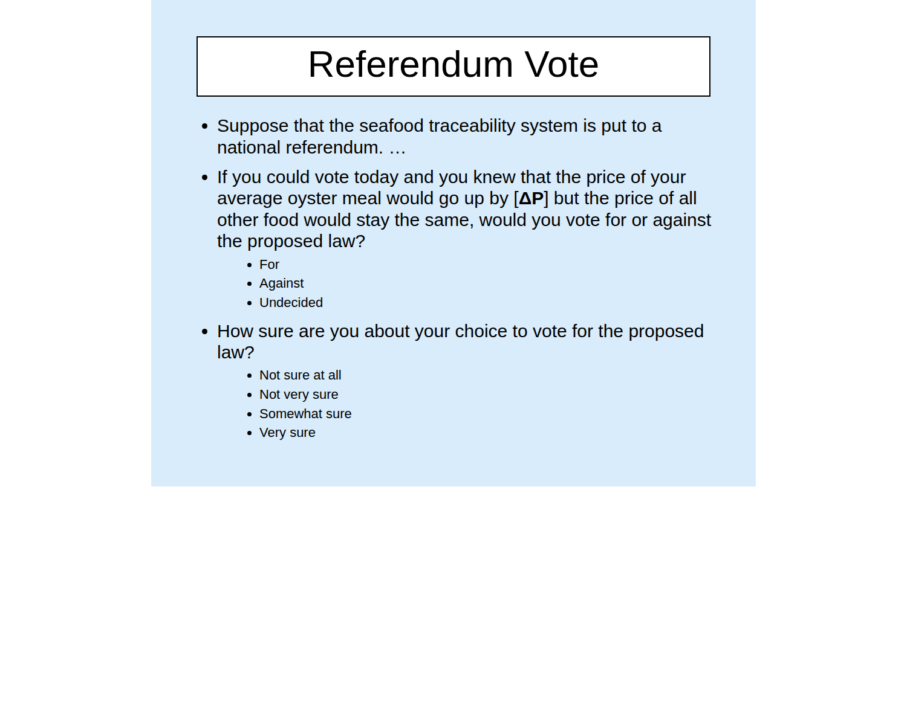Referendum Vote
Suppose that the seafood traceability system is put to a national referendum. …
If you could vote today and you knew that the price of your average oyster meal would go up by [ΔP] but the price of all other food would stay the same, would you vote for or against the proposed law?
For
Against
Undecided
How sure are you about your choice to vote for the proposed law?
Not sure at all
Not very sure
Somewhat sure
Very sure